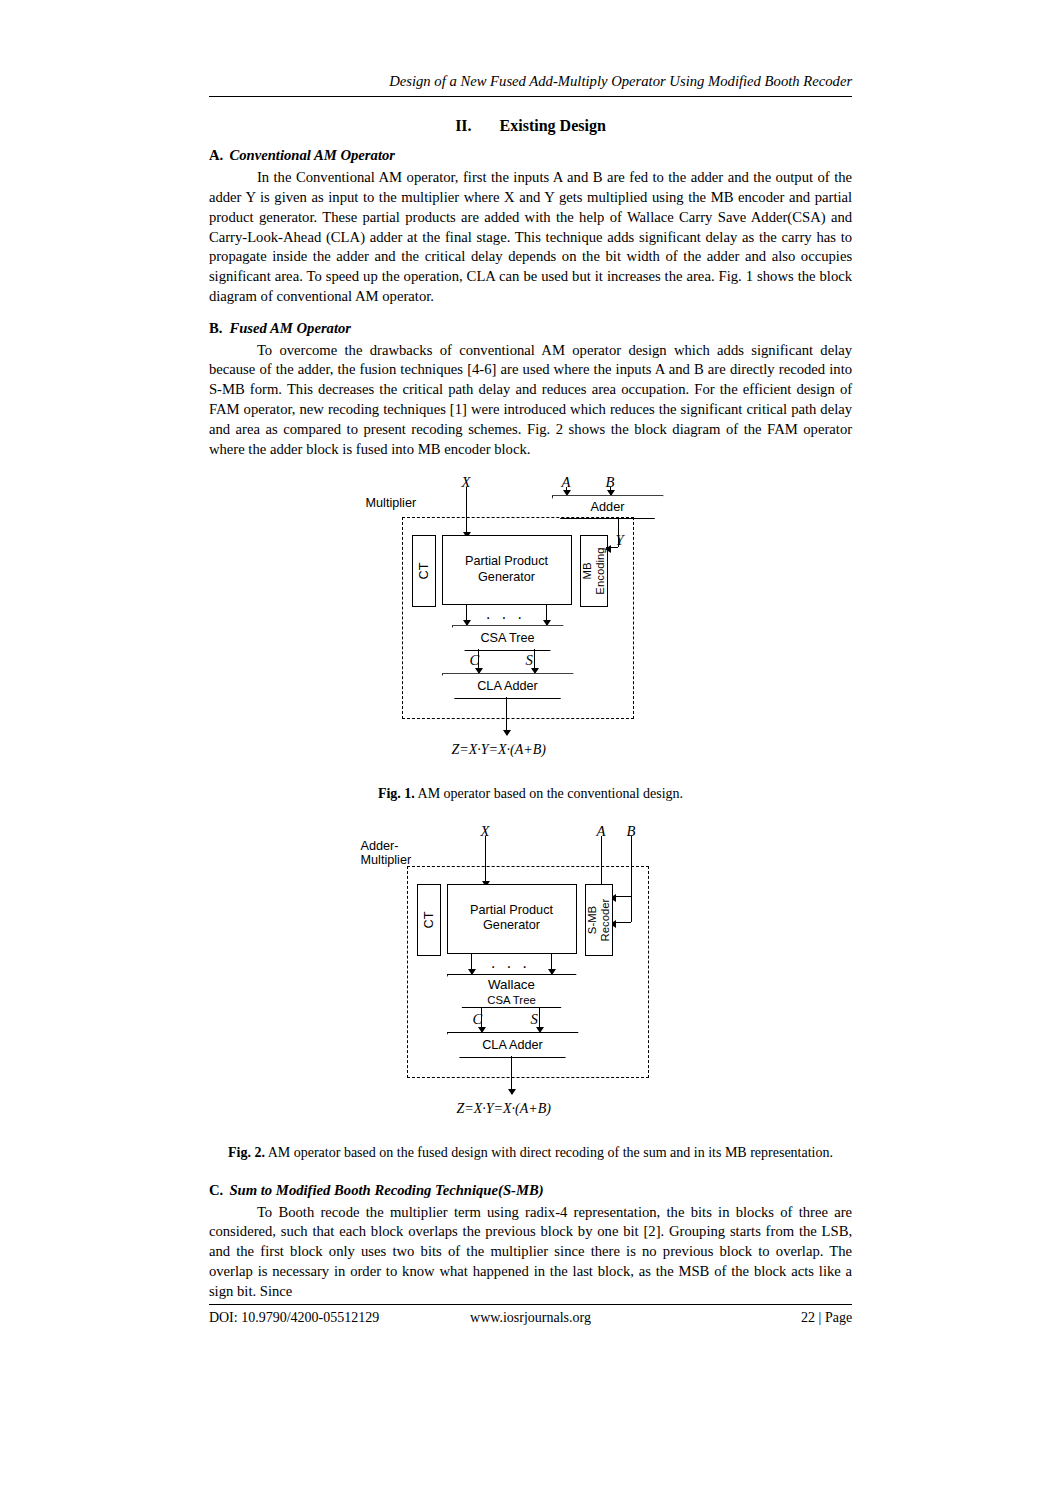Design of a New Fused Add-Multiply Operator Using Modified Booth Recoder
II. Existing Design
A. Conventional AM Operator
In the Conventional AM operator, first the inputs A and B are fed to the adder and the output of the adder Y is given as input to the multiplier where X and Y gets multiplied using the MB encoder and partial product generator. These partial products are added with the help of Wallace Carry Save Adder(CSA) and Carry-Look-Ahead (CLA) adder at the final stage. This technique adds significant delay as the carry has to propagate inside the adder and the critical delay depends on the bit width of the adder and also occupies significant area. To speed up the operation, CLA can be used but it increases the area. Fig. 1 shows the block diagram of conventional AM operator.
B. Fused AM Operator
To overcome the drawbacks of conventional AM operator design which adds significant delay because of the adder, the fusion techniques [4-6] are used where the inputs A and B are directly recoded into S-MB form. This decreases the critical path delay and reduces area occupation. For the efficient design of FAM operator, new recoding techniques [1] were introduced which reduces the significant critical path delay and area as compared to present recoding schemes. Fig. 2 shows the block diagram of the FAM operator where the adder block is fused into MB encoder block.
X A B
Adder
Multiplier
CT
Partial Product
Generator
MB
Encoding
Y · · ·
CSA Tree
C S
CLA Adder
Z=X·Y=X·(A+B)
Fig. 1. AM operator based on the conventional design.
X A B Adder-
Multiplier
CT
Partial Product
Generator
S-MB
Recoder
· · ·
Wallace
CSA Tree
C S
CLA Adder
Z=X·Y=X·(A+B)
Fig. 2. AM operator based on the fused design with direct recoding of the sum and in its MB representation.
C. Sum to Modified Booth Recoding Technique(S-MB)
To Booth recode the multiplier term using radix-4 representation, the bits in blocks of three are considered, such that each block overlaps the previous block by one bit [2]. Grouping starts from the LSB, and the first block only uses two bits of the multiplier since there is no previous block to overlap. The overlap is necessary in order to know what happened in the last block, as the MSB of the block acts like a sign bit. Since
DOI: 10.9790/4200-05512129 www.iosrjournals.org 22 | Page